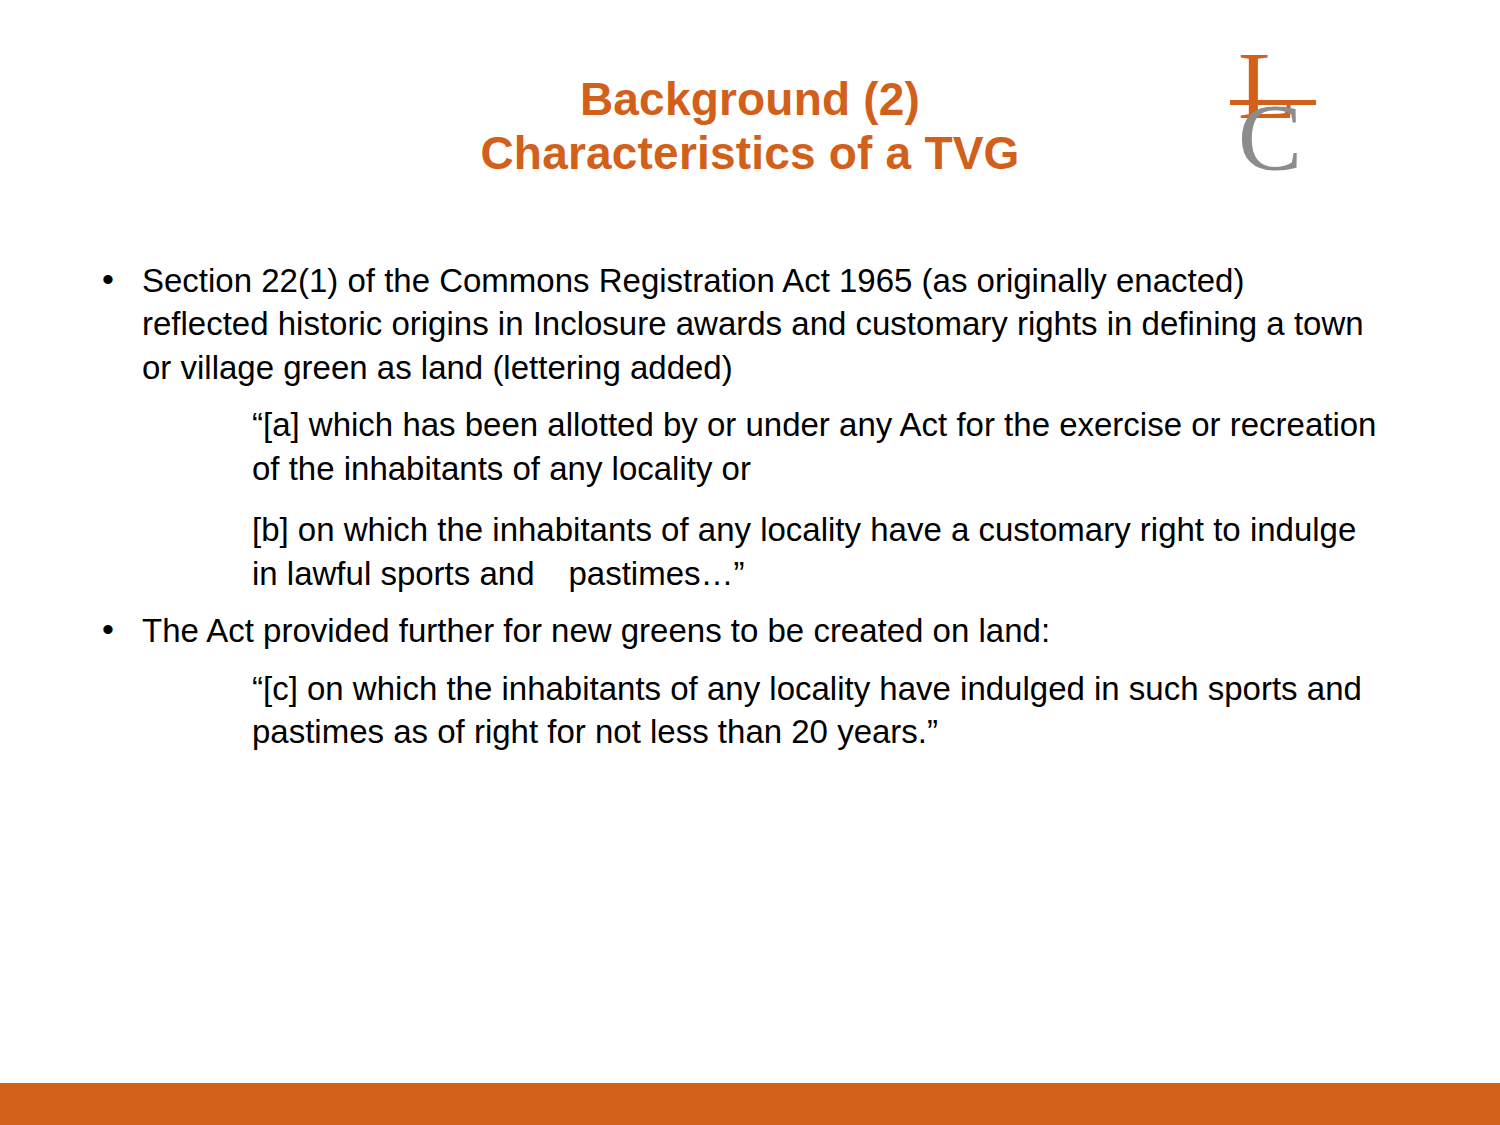L C
Background (2)
Characteristics of a TVG
Section 22(1) of the Commons Registration Act 1965 (as originally enacted) reflected historic origins in Inclosure awards and customary rights in defining a town or village green as land (lettering added)
“[a] which has been allotted by or under any Act for the exercise or recreation of the inhabitants of any locality or
[b] on which the inhabitants of any locality have a customary right to indulge in lawful sports and pastimes…”
The Act provided further for new greens to be created on land:
“[c] on which the inhabitants of any locality have indulged in such sports and pastimes as of right for not less than 20 years.”